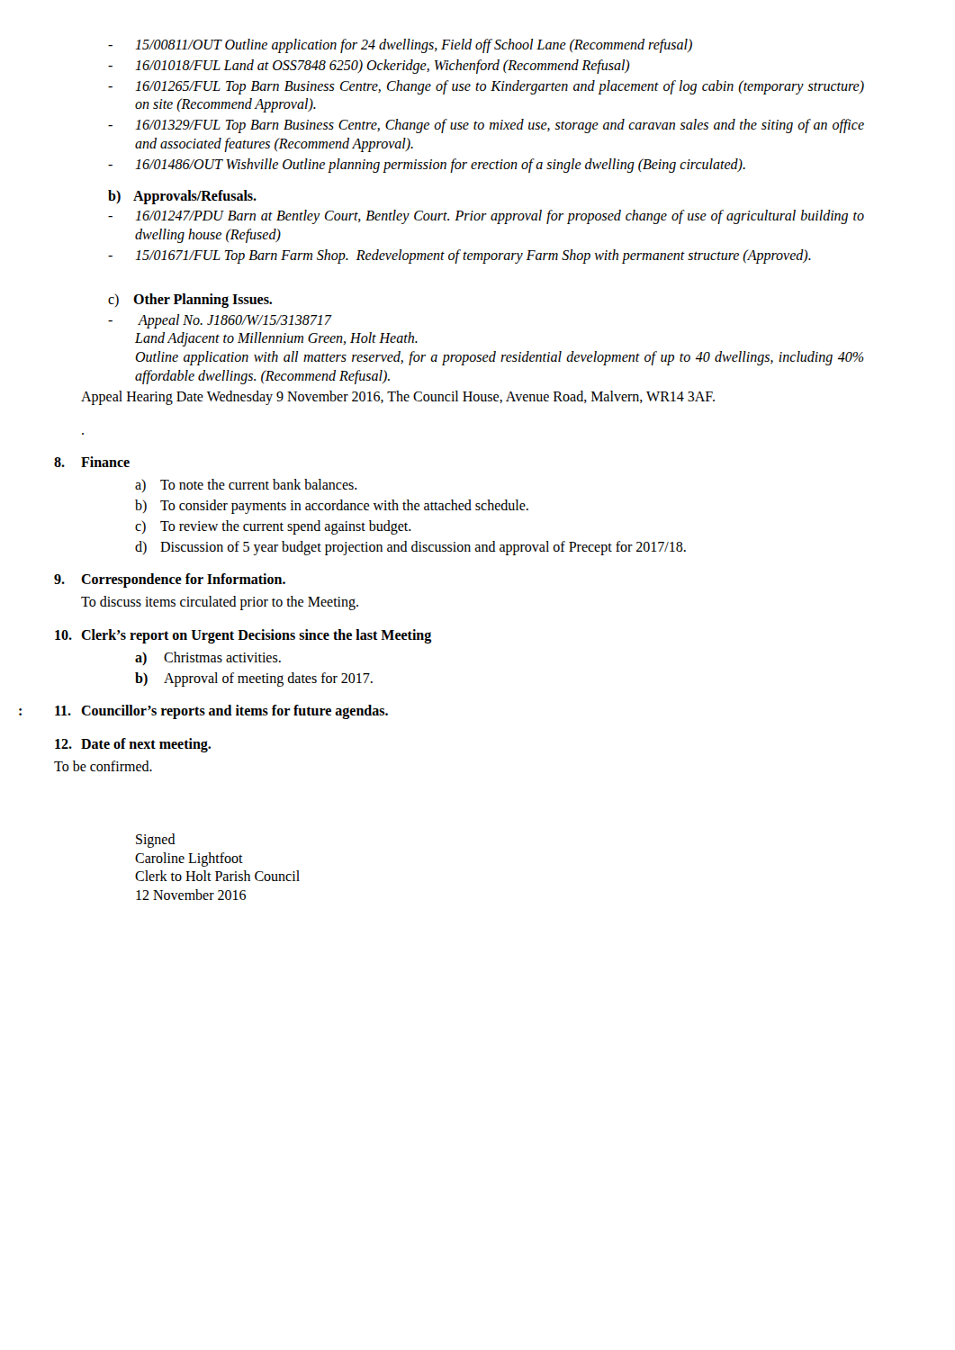15/00811/OUT Outline application for 24 dwellings, Field off School Lane (Recommend refusal)
16/01018/FUL Land at OSS7848 6250) Ockeridge, Wichenford (Recommend Refusal)
16/01265/FUL Top Barn Business Centre, Change of use to Kindergarten and placement of log cabin (temporary structure) on site (Recommend Approval).
16/01329/FUL Top Barn Business Centre, Change of use to mixed use, storage and caravan sales and the siting of an office and associated features (Recommend Approval).
16/01486/OUT Wishville Outline planning permission for erection of a single dwelling (Being circulated).
b) Approvals/Refusals.
16/01247/PDU Barn at Bentley Court, Bentley Court. Prior approval for proposed change of use of agricultural building to dwelling house (Refused)
15/01671/FUL Top Barn Farm Shop. Redevelopment of temporary Farm Shop with permanent structure (Approved).
c) Other Planning Issues.
Appeal No. J1860/W/15/3138717
Land Adjacent to Millennium Green, Holt Heath.
Outline application with all matters reserved, for a proposed residential development of up to 40 dwellings, including 40% affordable dwellings. (Recommend Refusal).
Appeal Hearing Date Wednesday 9 November 2016, The Council House, Avenue Road, Malvern, WR14 3AF.
.
8. Finance
a) To note the current bank balances.
b) To consider payments in accordance with the attached schedule.
c) To review the current spend against budget.
d) Discussion of 5 year budget projection and discussion and approval of Precept for 2017/18.
9. Correspondence for Information.
To discuss items circulated prior to the Meeting.
10. Clerk’s report on Urgent Decisions since the last Meeting
a) Christmas activities.
b) Approval of meeting dates for 2017.
11. Councillor’s reports and items for future agendas.
12. Date of next meeting.
To be confirmed.
Signed
Caroline Lightfoot
Clerk to Holt Parish Council
12 November 2016